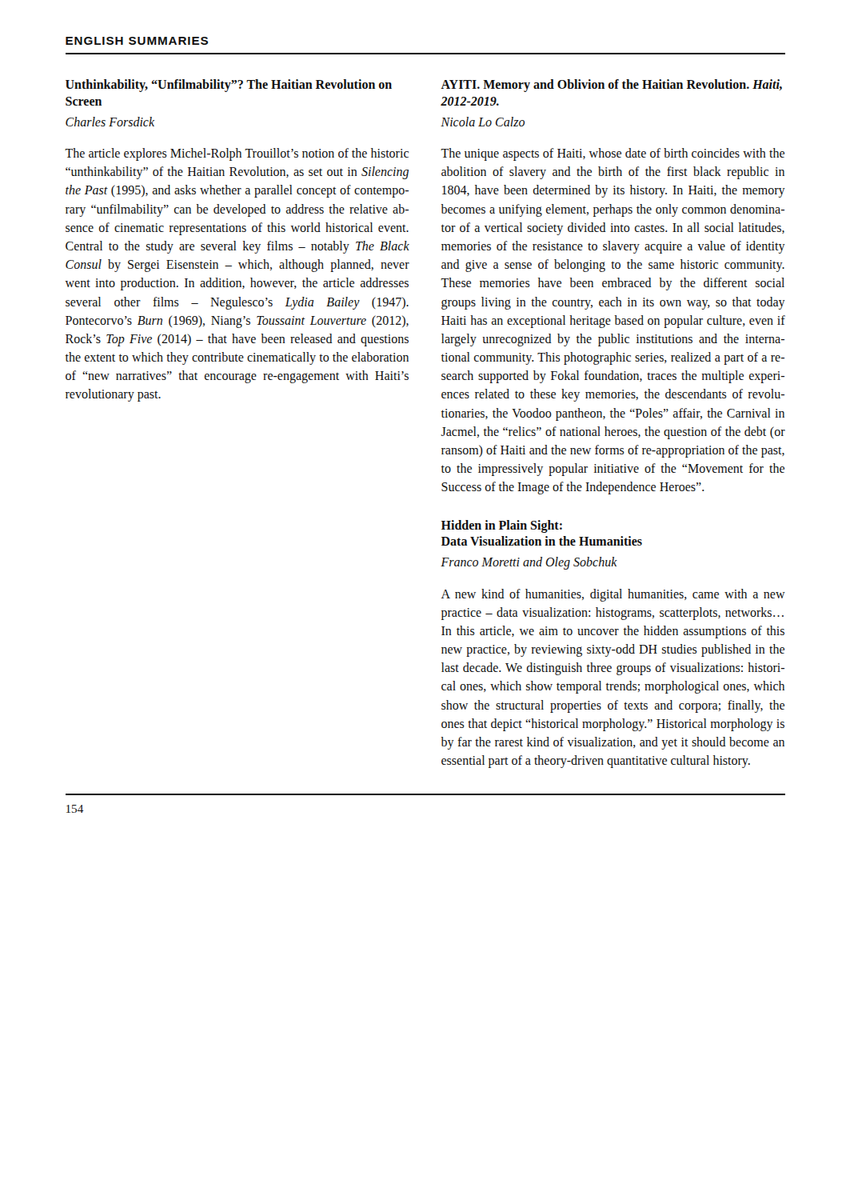English Summaries
Unthinkability, “Unfilmability”? The Haitian Revolution on Screen
Charles Forsdick
The article explores Michel-Rolph Trouillot’s notion of the historic “unthinkability” of the Haitian Revolution, as set out in Silencing the Past (1995), and asks whether a parallel concept of contemporary “unfilmability” can be developed to address the relative absence of cinematic representations of this world historical event. Central to the study are several key films – notably The Black Consul by Sergei Eisenstein – which, although planned, never went into production. In addition, however, the article addresses several other films – Negulesco’s Lydia Bailey (1947). Pontecorvo’s Burn (1969), Niang’s Toussaint Louverture (2012), Rock’s Top Five (2014) – that have been released and questions the extent to which they contribute cinematically to the elaboration of “new narratives” that encourage re-engagement with Haiti’s revolutionary past.
AYITI. Memory and Oblivion of the Haitian Revolution. Haiti, 2012-2019.
Nicola Lo Calzo
The unique aspects of Haiti, whose date of birth coincides with the abolition of slavery and the birth of the first black republic in 1804, have been determined by its history. In Haiti, the memory becomes a unifying element, perhaps the only common denominator of a vertical society divided into castes. In all social latitudes, memories of the resistance to slavery acquire a value of identity and give a sense of belonging to the same historic community. These memories have been embraced by the different social groups living in the country, each in its own way, so that today Haiti has an exceptional heritage based on popular culture, even if largely unrecognized by the public institutions and the international community. This photographic series, realized a part of a research supported by Fokal foundation, traces the multiple experiences related to these key memories, the descendants of revolutionaries, the Voodoo pantheon, the “Poles” affair, the Carnival in Jacmel, the “relics” of national heroes, the question of the debt (or ransom) of Haiti and the new forms of re-appropriation of the past, to the impressively popular initiative of the “Movement for the Success of the Image of the Independence Heroes”.
Hidden in Plain Sight:
Data Visualization in the Humanities
Franco Moretti and Oleg Sobchuk
A new kind of humanities, digital humanities, came with a new practice – data visualization: histograms, scatterplots, networks… In this article, we aim to uncover the hidden assumptions of this new practice, by reviewing sixty-odd DH studies published in the last decade. We distinguish three groups of visualizations: historical ones, which show temporal trends; morphological ones, which show the structural properties of texts and corpora; finally, the ones that depict “historical morphology.” Historical morphology is by far the rarest kind of visualization, and yet it should become an essential part of a theory-driven quantitative cultural history.
154